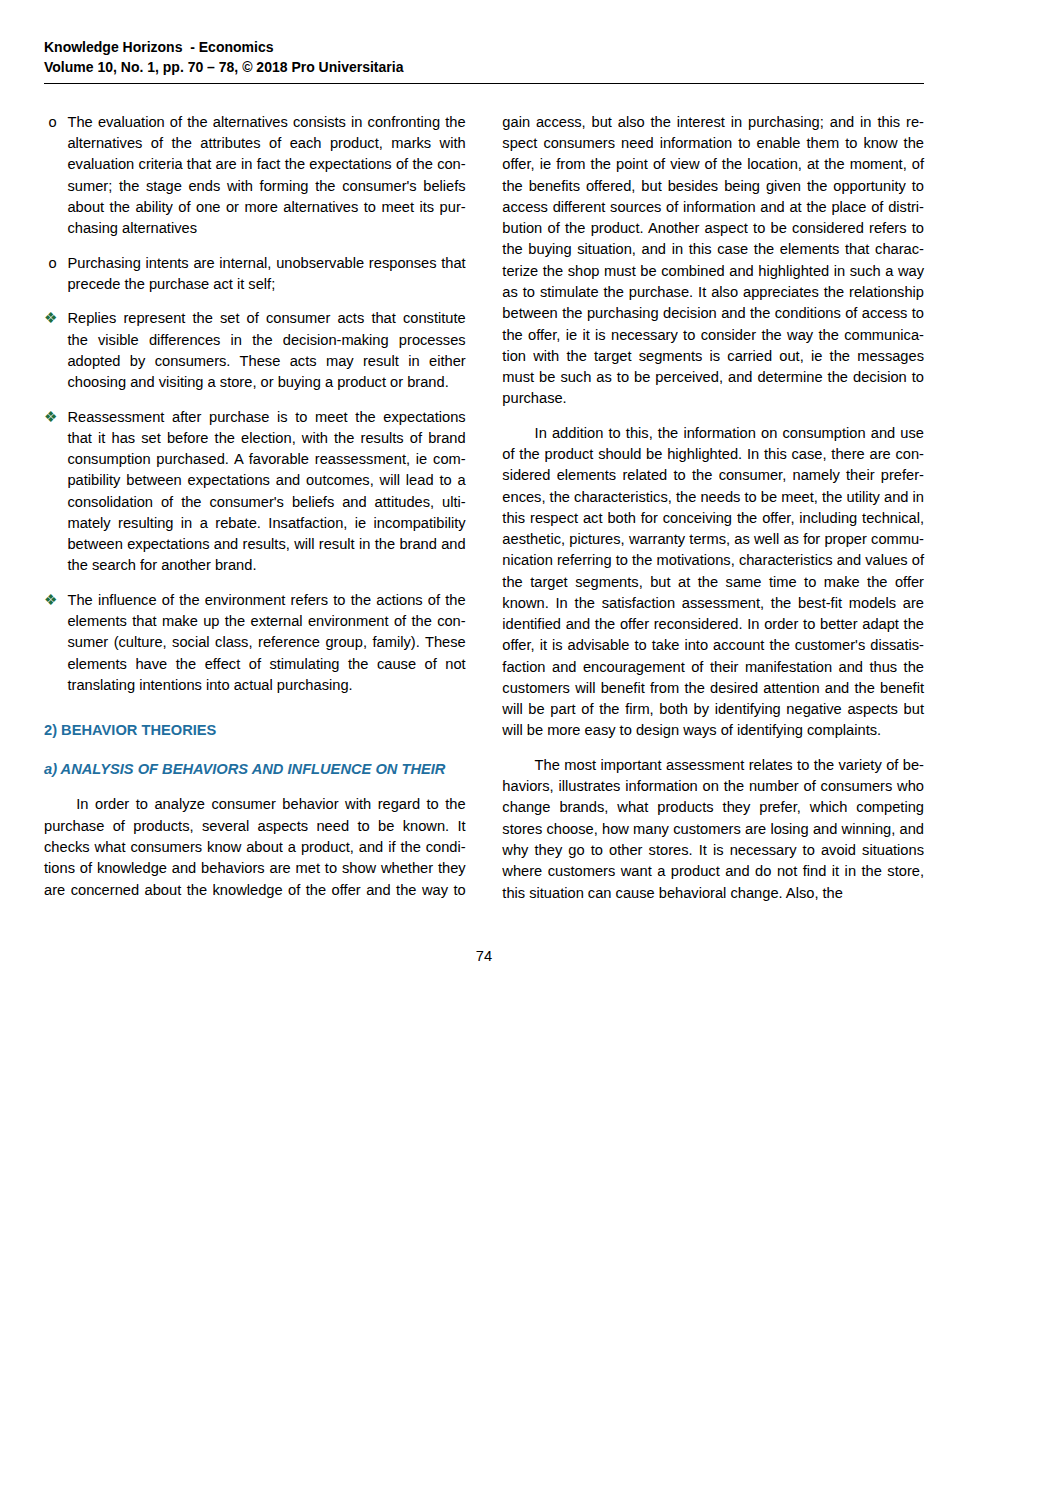Knowledge Horizons - Economics Volume 10, No. 1, pp. 70 – 78, © 2018 Pro Universitaria
The evaluation of the alternatives consists in confronting the alternatives of the attributes of each product, marks with evaluation criteria that are in fact the expectations of the consumer; the stage ends with forming the consumer's beliefs about the ability of one or more alternatives to meet its purchasing alternatives
Purchasing intents are internal, unobservable responses that precede the purchase act it self;
Replies represent the set of consumer acts that constitute the visible differences in the decision-making processes adopted by consumers. These acts may result in either choosing and visiting a store, or buying a product or brand.
Reassessment after purchase is to meet the expectations that it has set before the election, with the results of brand consumption purchased. A favorable reassessment, ie compatibility between expectations and outcomes, will lead to a consolidation of the consumer's beliefs and attitudes, ultimately resulting in a rebate. Insatfaction, ie incompatibility between expectations and results, will result in the brand and the search for another brand.
The influence of the environment refers to the actions of the elements that make up the external environment of the consumer (culture, social class, reference group, family). These elements have the effect of stimulating the cause of not translating intentions into actual purchasing.
2) BEHAVIOR THEORIES
a) ANALYSIS OF BEHAVIORS AND INFLUENCE ON THEIR
In order to analyze consumer behavior with regard to the purchase of products, several aspects need to be known. It checks what consumers know about a product, and if the conditions of knowledge and behaviors are met to show whether they are concerned about the knowledge of the offer and the way to gain access, but also the interest in purchasing; and in this respect consumers need information to enable them to know the offer, ie from the point of view of the location, at the moment, of the benefits offered, but besides being given the opportunity to access different sources of information and at the place of distribution of the product. Another aspect to be considered refers to the buying situation, and in this case the elements that characterize the shop must be combined and highlighted in such a way as to stimulate the purchase. It also appreciates the relationship between the purchasing decision and the conditions of access to the offer, ie it is necessary to consider the way the communication with the target segments is carried out, ie the messages must be such as to be perceived, and determine the decision to purchase.
In addition to this, the information on consumption and use of the product should be highlighted. In this case, there are considered elements related to the consumer, namely their preferences, the characteristics, the needs to be meet, the utility and in this respect act both for conceiving the offer, including technical, aesthetic, pictures, warranty terms, as well as for proper communication referring to the motivations, characteristics and values of the target segments, but at the same time to make the offer known. In the satisfaction assessment, the best-fit models are identified and the offer reconsidered. In order to better adapt the offer, it is advisable to take into account the customer's dissatisfaction and encouragement of their manifestation and thus the customers will benefit from the desired attention and the benefit will be part of the firm, both by identifying negative aspects but will be more easy to design ways of identifying complaints.
The most important assessment relates to the variety of behaviors, illustrates information on the number of consumers who change brands, what products they prefer, which competing stores choose, how many customers are losing and winning, and why they go to other stores. It is necessary to avoid situations where customers want a product and do not find it in the store, this situation can cause behavioral change. Also, the
74